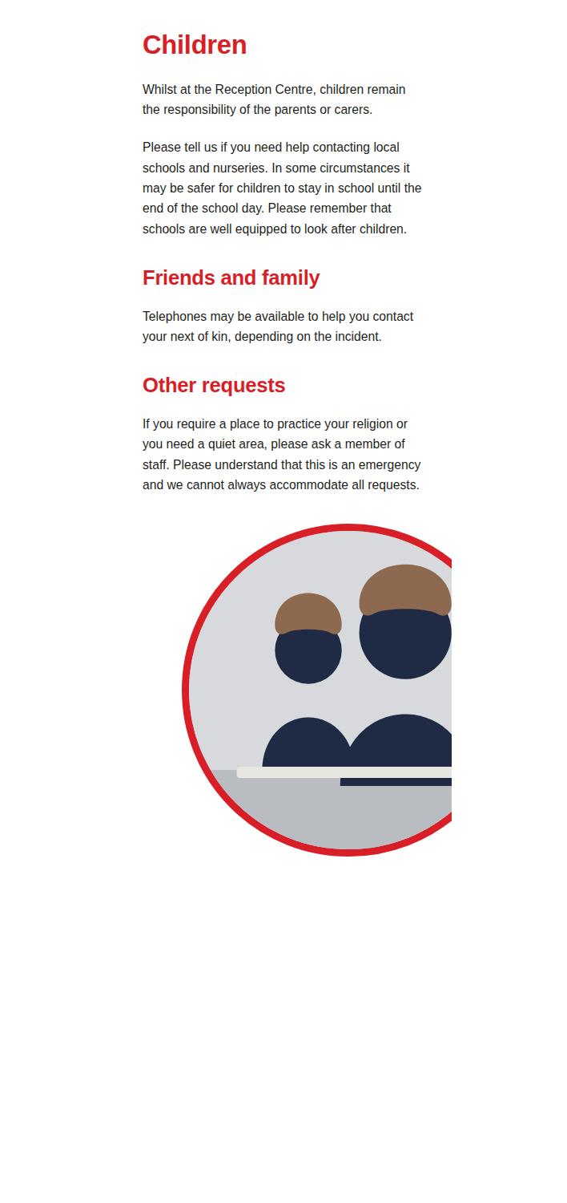Children
Whilst at the Reception Centre, children remain the responsibility of the parents or carers.
Please tell us if you need help contacting local schools and nurseries. In some circumstances it may be safer for children to stay in school until the end of the school day. Please remember that schools are well equipped to look after children.
Friends and family
Telephones may be available to help you contact your next of kin, depending on the incident.
Other requests
If you require a place to practice your religion or you need a quiet area, please ask a member of staff. Please understand that this is an emergency and we cannot always accommodate all requests.